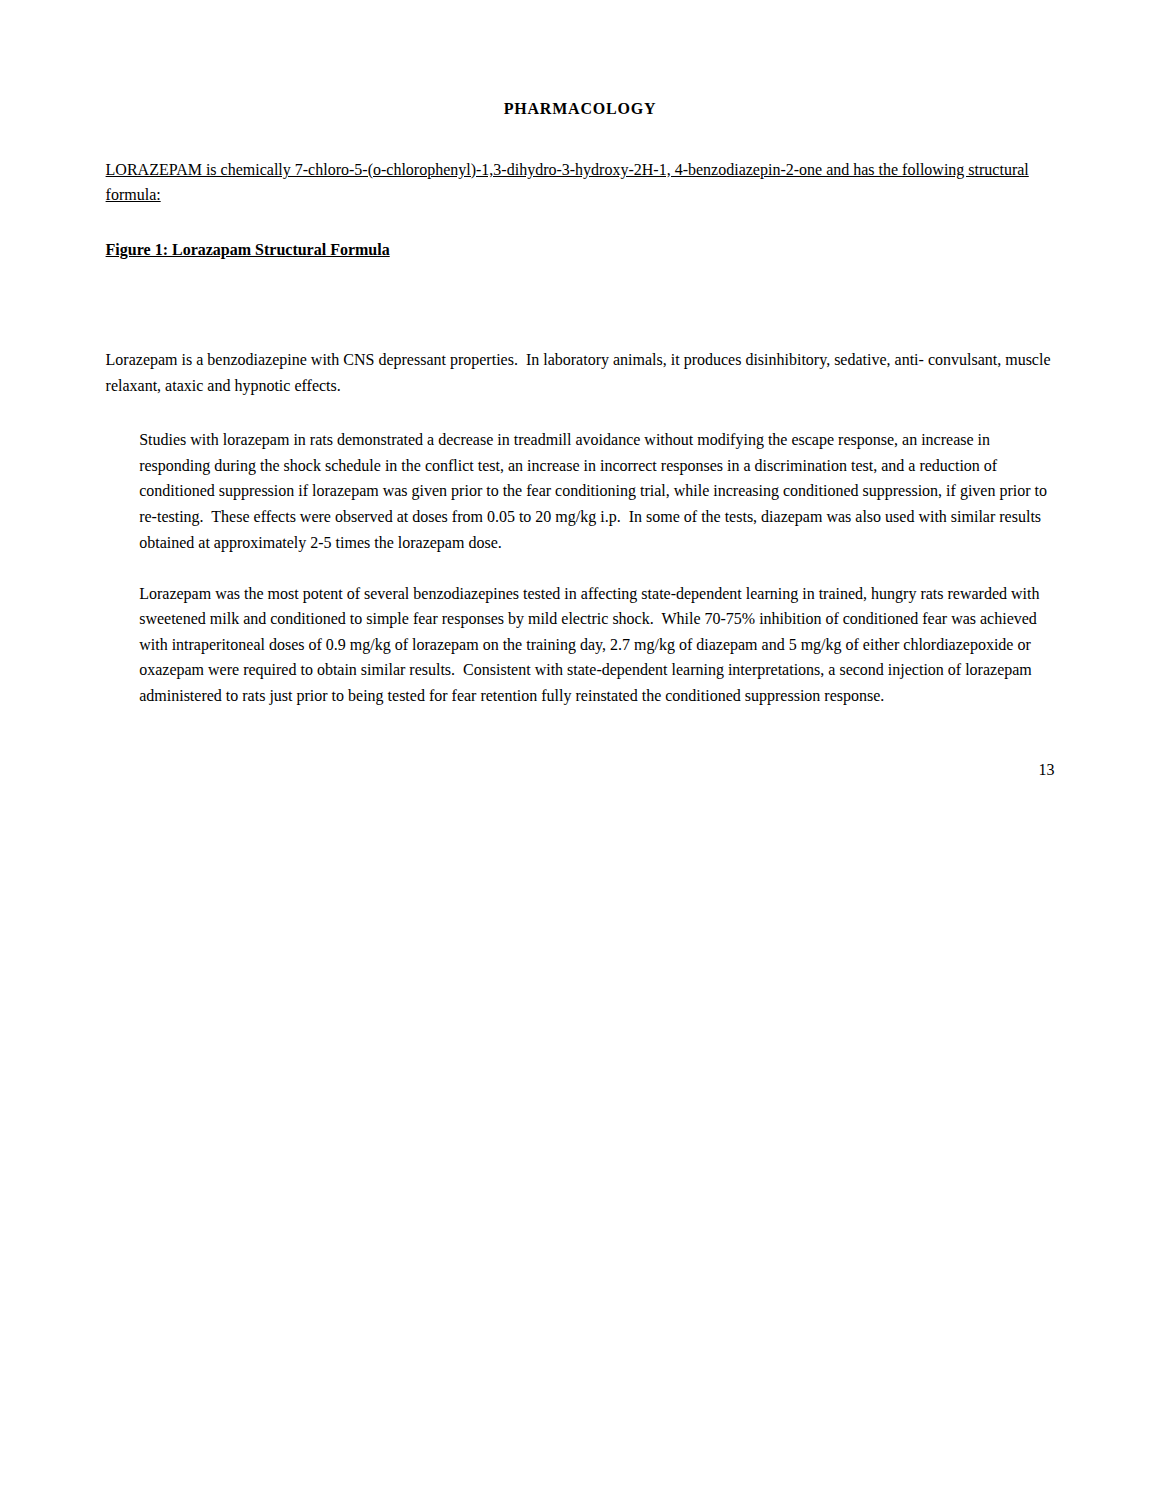PHARMACOLOGY
LORAZEPAM is chemically 7-chloro-5-(o-chlorophenyl)-1,3-dihydro-3-hydroxy-2H-1, 4-benzodiazepin-2-one and has the following structural formula:
Figure 1: Lorazapam Structural Formula
Lorazepam is a benzodiazepine with CNS depressant properties. In laboratory animals, it produces disinhibitory, sedative, anti- convulsant, muscle relaxant, ataxic and hypnotic effects.
Studies with lorazepam in rats demonstrated a decrease in treadmill avoidance without modifying the escape response, an increase in responding during the shock schedule in the conflict test, an increase in incorrect responses in a discrimination test, and a reduction of conditioned suppression if lorazepam was given prior to the fear conditioning trial, while increasing conditioned suppression, if given prior to re-testing. These effects were observed at doses from 0.05 to 20 mg/kg i.p. In some of the tests, diazepam was also used with similar results obtained at approximately 2-5 times the lorazepam dose.
Lorazepam was the most potent of several benzodiazepines tested in affecting state-dependent learning in trained, hungry rats rewarded with sweetened milk and conditioned to simple fear responses by mild electric shock. While 70-75% inhibition of conditioned fear was achieved with intraperitoneal doses of 0.9 mg/kg of lorazepam on the training day, 2.7 mg/kg of diazepam and 5 mg/kg of either chlordiazepoxide or oxazepam were required to obtain similar results. Consistent with state-dependent learning interpretations, a second injection of lorazepam administered to rats just prior to being tested for fear retention fully reinstated the conditioned suppression response.
13